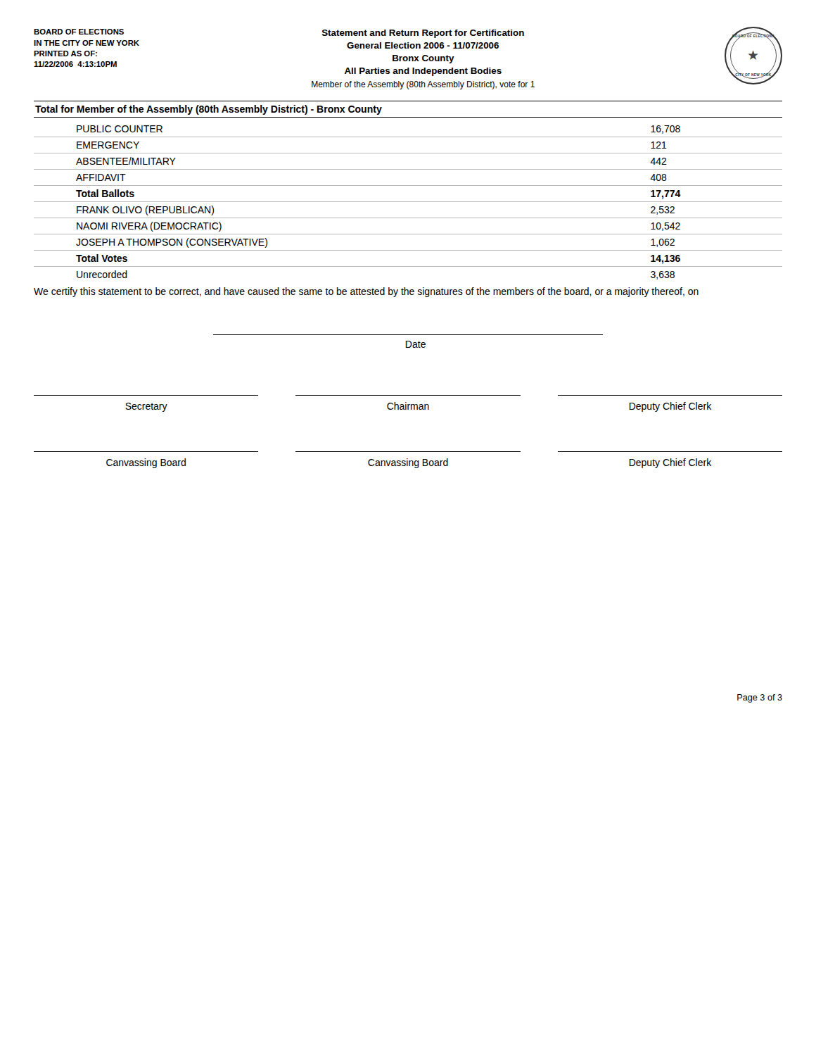BOARD OF ELECTIONS
IN THE CITY OF NEW YORK
PRINTED AS OF:
11/22/2006 4:13:10PM
Statement and Return Report for Certification
General Election 2006 - 11/07/2006
Bronx County
All Parties and Independent Bodies
Member of the Assembly (80th Assembly District), vote for 1
BOARD OF ELECTIONS
★
CITY OF NEW YORK
Total for Member of the Assembly (80th Assembly District) - Bronx County
| PUBLIC COUNTER | 16,708 |
| EMERGENCY | 121 |
| ABSENTEE/MILITARY | 442 |
| AFFIDAVIT | 408 |
| Total Ballots | 17,774 |
| FRANK OLIVO (REPUBLICAN) | 2,532 |
| NAOMI RIVERA (DEMOCRATIC) | 10,542 |
| JOSEPH A THOMPSON (CONSERVATIVE) | 1,062 |
| Total Votes | 14,136 |
| Unrecorded | 3,638 |
We certify this statement to be correct, and have caused the same to be attested by the signatures of the members of the board, or a majority thereof, on
Date
Secretary
Chairman
Deputy Chief Clerk
Canvassing Board
Canvassing Board
Deputy Chief Clerk
Page 3 of 3